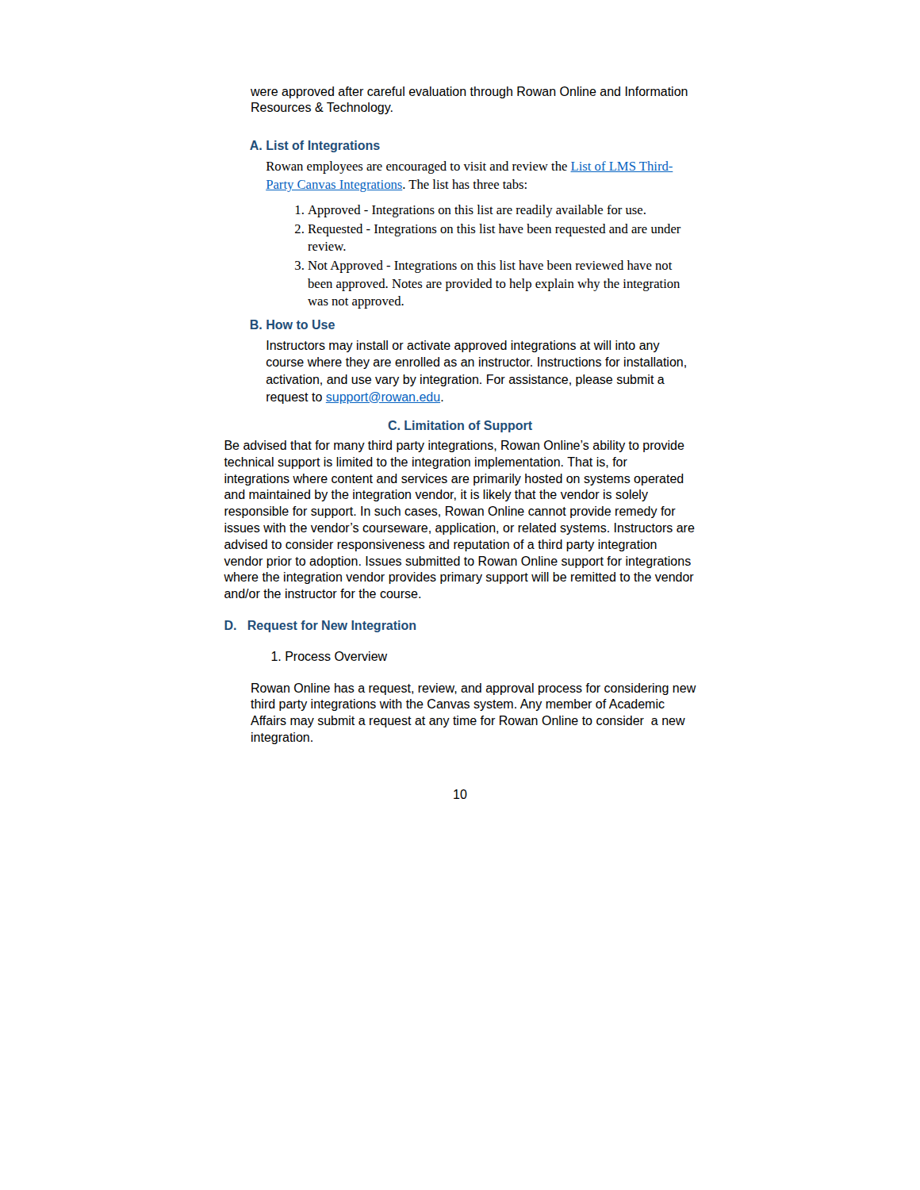were approved after careful evaluation through Rowan Online and Information Resources & Technology.
List of Integrations
Rowan employees are encouraged to visit and review the List of LMS Third-Party Canvas Integrations. The list has three tabs:
Approved - Integrations on this list are readily available for use.
Requested - Integrations on this list have been requested and are under review.
Not Approved - Integrations on this list have been reviewed have not been approved. Notes are provided to help explain why the integration was not approved.
How to Use
Instructors may install or activate approved integrations at will into any course where they are enrolled as an instructor. Instructions for installation, activation, and use vary by integration. For assistance, please submit a request to support@rowan.edu.
C. Limitation of Support
Be advised that for many third party integrations, Rowan Online’s ability to provide technical support is limited to the integration implementation. That is, for integrations where content and services are primarily hosted on systems operated and maintained by the integration vendor, it is likely that the vendor is solely responsible for support. In such cases, Rowan Online cannot provide remedy for issues with the vendor’s courseware, application, or related systems. Instructors are advised to consider responsiveness and reputation of a third party integration vendor prior to adoption. Issues submitted to Rowan Online support for integrations where the integration vendor provides primary support will be remitted to the vendor and/or the instructor for the course.
D. Request for New Integration
Process Overview
Rowan Online has a request, review, and approval process for considering new third party integrations with the Canvas system. Any member of Academic Affairs may submit a request at any time for Rowan Online to consider a new integration.
10